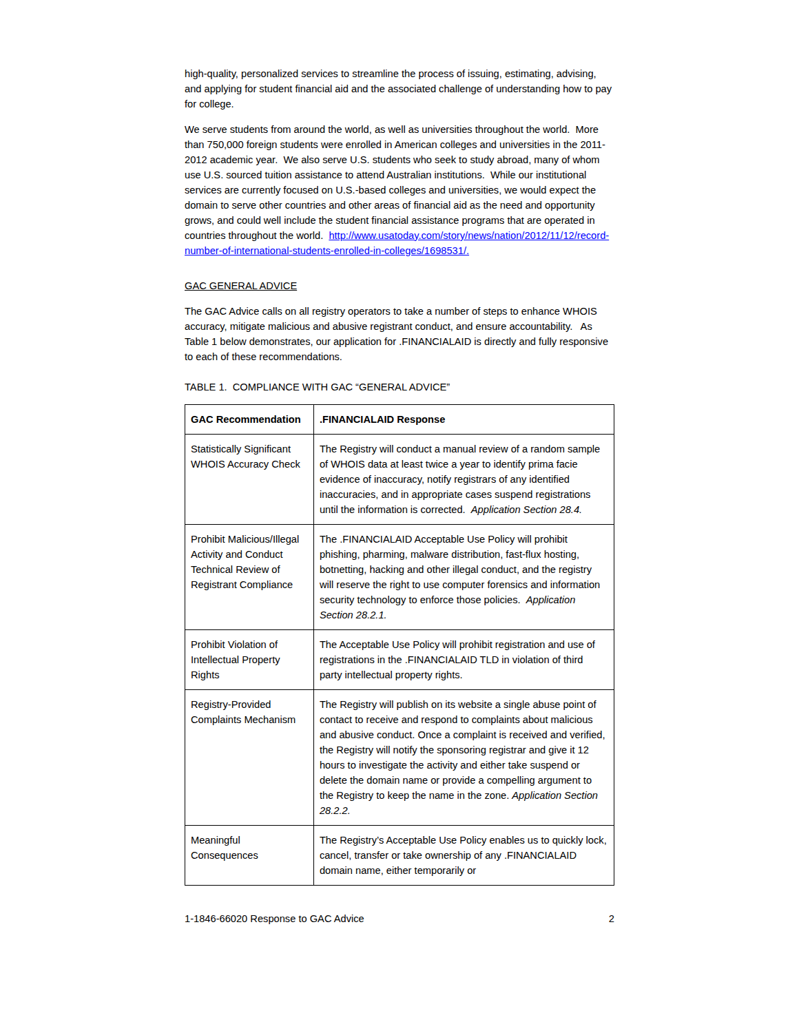high-quality, personalized services to streamline the process of issuing, estimating, advising, and applying for student financial aid and the associated challenge of understanding how to pay for college.
We serve students from around the world, as well as universities throughout the world. More than 750,000 foreign students were enrolled in American colleges and universities in the 2011-2012 academic year. We also serve U.S. students who seek to study abroad, many of whom use U.S. sourced tuition assistance to attend Australian institutions. While our institutional services are currently focused on U.S.-based colleges and universities, we would expect the domain to serve other countries and other areas of financial aid as the need and opportunity grows, and could well include the student financial assistance programs that are operated in countries throughout the world. http://www.usatoday.com/story/news/nation/2012/11/12/record-number-of-international-students-enrolled-in-colleges/1698531/.
GAC GENERAL ADVICE
The GAC Advice calls on all registry operators to take a number of steps to enhance WHOIS accuracy, mitigate malicious and abusive registrant conduct, and ensure accountability. As Table 1 below demonstrates, our application for .FINANCIALAID is directly and fully responsive to each of these recommendations.
TABLE 1. COMPLIANCE WITH GAC “GENERAL ADVICE”
| GAC Recommendation | .FINANCIALAID Response |
| --- | --- |
| Statistically Significant WHOIS Accuracy Check | The Registry will conduct a manual review of a random sample of WHOIS data at least twice a year to identify prima facie evidence of inaccuracy, notify registrars of any identified inaccuracies, and in appropriate cases suspend registrations until the information is corrected. Application Section 28.4. |
| Prohibit Malicious/Illegal Activity and Conduct Technical Review of Registrant Compliance | The .FINANCIALAID Acceptable Use Policy will prohibit phishing, pharming, malware distribution, fast-flux hosting, botnetting, hacking and other illegal conduct, and the registry will reserve the right to use computer forensics and information security technology to enforce those policies. Application Section 28.2.1. |
| Prohibit Violation of Intellectual Property Rights | The Acceptable Use Policy will prohibit registration and use of registrations in the .FINANCIALAID TLD in violation of third party intellectual property rights. |
| Registry-Provided Complaints Mechanism | The Registry will publish on its website a single abuse point of contact to receive and respond to complaints about malicious and abusive conduct. Once a complaint is received and verified, the Registry will notify the sponsoring registrar and give it 12 hours to investigate the activity and either take suspend or delete the domain name or provide a compelling argument to the Registry to keep the name in the zone. Application Section 28.2.2. |
| Meaningful Consequences | The Registry’s Acceptable Use Policy enables us to quickly lock, cancel, transfer or take ownership of any .FINANCIALAID domain name, either temporarily or |
1-1846-66020 Response to GAC Advice 2